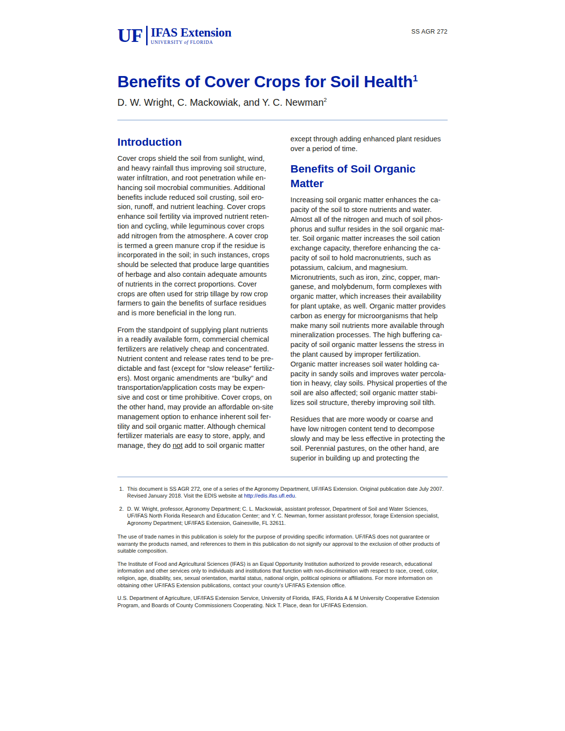UF
IFAS Extension
UNIVERSITY of FLORIDA
SS AGR 272
Benefits of Cover Crops for Soil Health1
D. W. Wright, C. Mackowiak, and Y. C. Newman2
Introduction
Cover crops shield the soil from sunlight, wind, and heavy rainfall thus improving soil structure, water infiltration, and root penetration while enhancing soil mocrobial communities. Additional benefits include reduced soil crusting, soil erosion, runoff, and nutrient leaching. Cover crops enhance soil fertility via improved nutrient retention and cycling, while leguminous cover crops add nitrogen from the atmosphere. A cover crop is termed a green manure crop if the residue is incorporated in the soil; in such instances, crops should be selected that produce large quantities of herbage and also contain adequate amounts of nutrients in the correct proportions. Cover crops are often used for strip tillage by row crop farmers to gain the benefits of surface residues and is more beneficial in the long run.
From the standpoint of supplying plant nutrients in a readily available form, commercial chemical fertilizers are relatively cheap and concentrated. Nutrient content and release rates tend to be predictable and fast (except for “slow release” fertilizers). Most organic amendments are “bulky” and transportation/application costs may be expensive and cost or time prohibitive. Cover crops, on the other hand, may provide an affordable on-site management option to enhance inherent soil fertility and soil organic matter. Although chemical fertilizer materials are easy to store, apply, and manage, they do not add to soil organic matter except through adding enhanced plant residues over a period of time.
Benefits of Soil Organic Matter
Increasing soil organic matter enhances the capacity of the soil to store nutrients and water. Almost all of the nitrogen and much of soil phosphorus and sulfur resides in the soil organic matter. Soil organic matter increases the soil cation exchange capacity, therefore enhancing the capacity of soil to hold macronutrients, such as potassium, calcium, and magnesium. Micronutrients, such as iron, zinc, copper, manganese, and molybdenum, form complexes with organic matter, which increases their availability for plant uptake, as well. Organic matter provides carbon as energy for microorganisms that help make many soil nutrients more available through mineralization processes. The high buffering capacity of soil organic matter lessens the stress in the plant caused by improper fertilization. Organic matter increases soil water holding capacity in sandy soils and improves water percolation in heavy, clay soils. Physical properties of the soil are also affected; soil organic matter stabilizes soil structure, thereby improving soil tilth.
Residues that are more woody or coarse and have low nitrogen content tend to decompose slowly and may be less effective in protecting the soil. Perennial pastures, on the other hand, are superior in building up and protecting the
This document is SS AGR 272, one of a series of the Agronomy Department, UF/IFAS Extension. Original publication date July 2007. Revised January 2018. Visit the EDIS website at http://edis.ifas.ufl.edu.
D. W. Wright, professor, Agronomy Department; C. L. Mackowiak, assistant professor, Department of Soil and Water Sciences, UF/IFAS North Florida Research and Education Center; and Y. C. Newman, former assistant professor, forage Extension specialist, Agronomy Department; UF/IFAS Extension, Gainesville, FL 32611.
The use of trade names in this publication is solely for the purpose of providing specific information. UF/IFAS does not guarantee or warranty the products named, and references to them in this publication do not signify our approval to the exclusion of other products of suitable composition.
The Institute of Food and Agricultural Sciences (IFAS) is an Equal Opportunity Institution authorized to provide research, educational information and other services only to individuals and institutions that function with non-discrimination with respect to race, creed, color, religion, age, disability, sex, sexual orientation, marital status, national origin, political opinions or affiliations. For more information on obtaining other UF/IFAS Extension publications, contact your county’s UF/IFAS Extension office.
U.S. Department of Agriculture, UF/IFAS Extension Service, University of Florida, IFAS, Florida A & M University Cooperative Extension Program, and Boards of County Commissioners Cooperating. Nick T. Place, dean for UF/IFAS Extension.